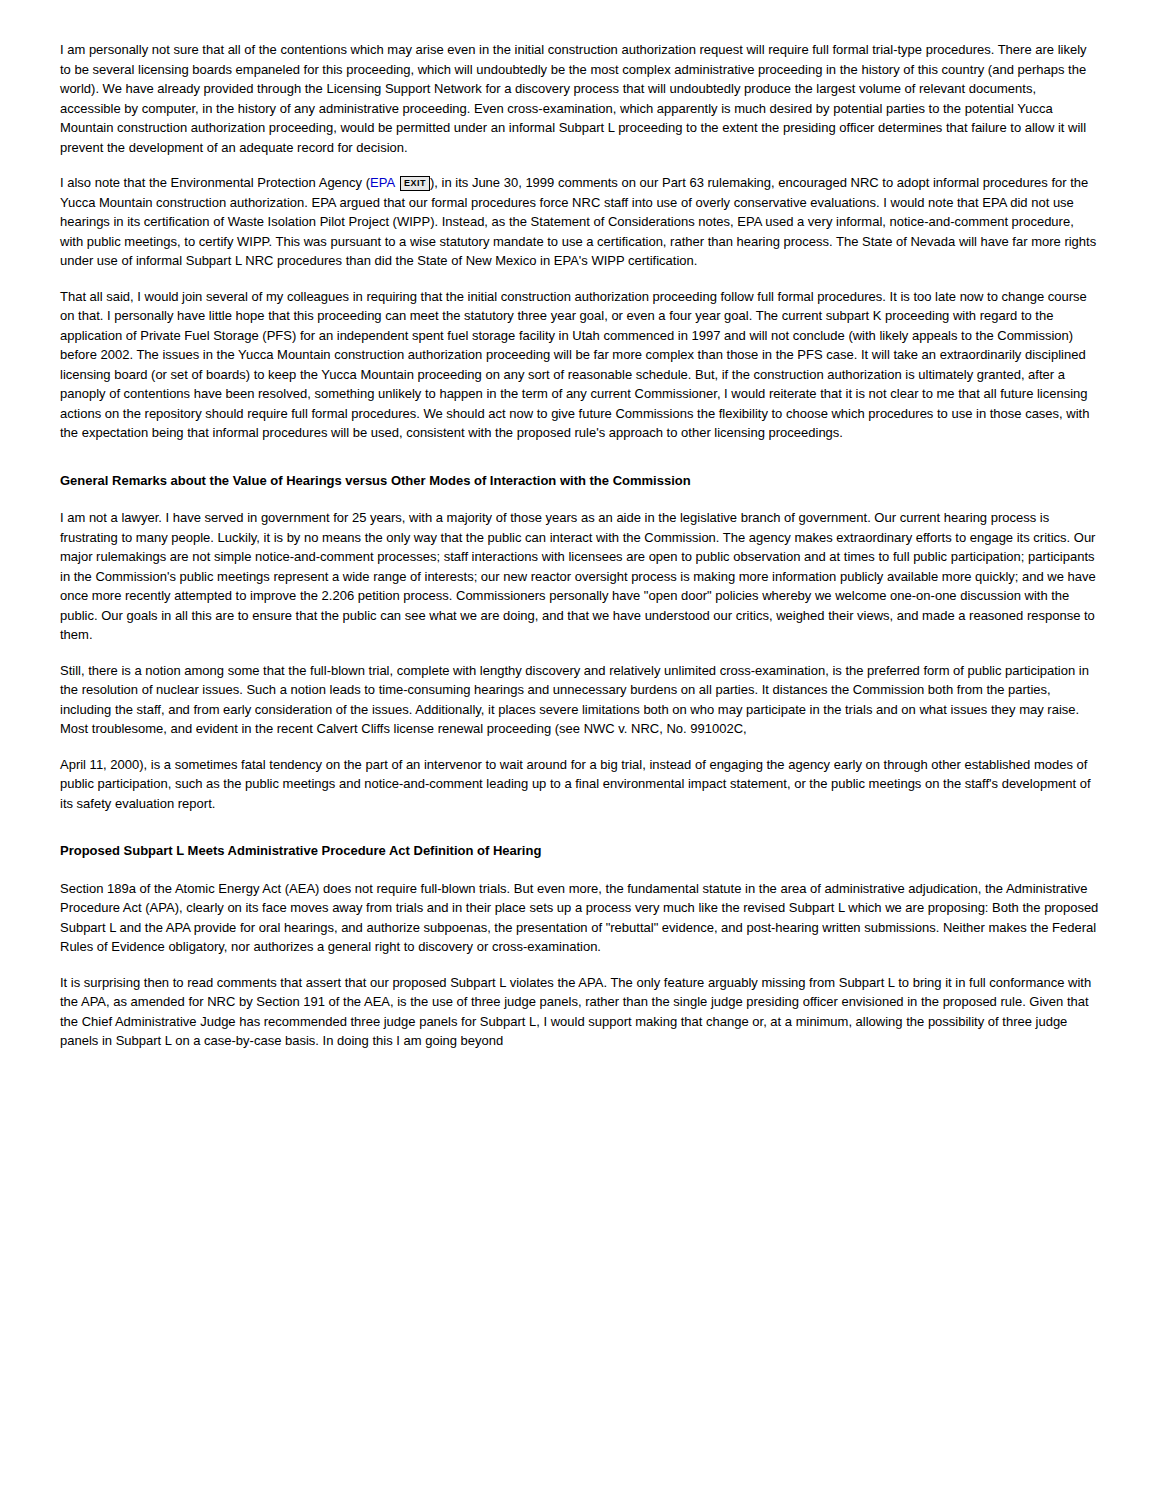I am personally not sure that all of the contentions which may arise even in the initial construction authorization request will require full formal trial-type procedures. There are likely to be several licensing boards empaneled for this proceeding, which will undoubtedly be the most complex administrative proceeding in the history of this country (and perhaps the world). We have already provided through the Licensing Support Network for a discovery process that will undoubtedly produce the largest volume of relevant documents, accessible by computer, in the history of any administrative proceeding. Even cross-examination, which apparently is much desired by potential parties to the potential Yucca Mountain construction authorization proceeding, would be permitted under an informal Subpart L proceeding to the extent the presiding officer determines that failure to allow it will prevent the development of an adequate record for decision.
I also note that the Environmental Protection Agency (EPA EXIT), in its June 30, 1999 comments on our Part 63 rulemaking, encouraged NRC to adopt informal procedures for the Yucca Mountain construction authorization. EPA argued that our formal procedures force NRC staff into use of overly conservative evaluations. I would note that EPA did not use hearings in its certification of Waste Isolation Pilot Project (WIPP). Instead, as the Statement of Considerations notes, EPA used a very informal, notice-and-comment procedure, with public meetings, to certify WIPP. This was pursuant to a wise statutory mandate to use a certification, rather than hearing process. The State of Nevada will have far more rights under use of informal Subpart L NRC procedures than did the State of New Mexico in EPA's WIPP certification.
That all said, I would join several of my colleagues in requiring that the initial construction authorization proceeding follow full formal procedures. It is too late now to change course on that. I personally have little hope that this proceeding can meet the statutory three year goal, or even a four year goal. The current subpart K proceeding with regard to the application of Private Fuel Storage (PFS) for an independent spent fuel storage facility in Utah commenced in 1997 and will not conclude (with likely appeals to the Commission) before 2002. The issues in the Yucca Mountain construction authorization proceeding will be far more complex than those in the PFS case. It will take an extraordinarily disciplined licensing board (or set of boards) to keep the Yucca Mountain proceeding on any sort of reasonable schedule. But, if the construction authorization is ultimately granted, after a panoply of contentions have been resolved, something unlikely to happen in the term of any current Commissioner, I would reiterate that it is not clear to me that all future licensing actions on the repository should require full formal procedures. We should act now to give future Commissions the flexibility to choose which procedures to use in those cases, with the expectation being that informal procedures will be used, consistent with the proposed rule's approach to other licensing proceedings.
General Remarks about the Value of Hearings versus Other Modes of Interaction with the Commission
I am not a lawyer. I have served in government for 25 years, with a majority of those years as an aide in the legislative branch of government. Our current hearing process is frustrating to many people. Luckily, it is by no means the only way that the public can interact with the Commission. The agency makes extraordinary efforts to engage its critics. Our major rulemakings are not simple notice-and-comment processes; staff interactions with licensees are open to public observation and at times to full public participation; participants in the Commission's public meetings represent a wide range of interests; our new reactor oversight process is making more information publicly available more quickly; and we have once more recently attempted to improve the 2.206 petition process. Commissioners personally have "open door" policies whereby we welcome one-on-one discussion with the public. Our goals in all this are to ensure that the public can see what we are doing, and that we have understood our critics, weighed their views, and made a reasoned response to them.
Still, there is a notion among some that the full-blown trial, complete with lengthy discovery and relatively unlimited cross-examination, is the preferred form of public participation in the resolution of nuclear issues. Such a notion leads to time-consuming hearings and unnecessary burdens on all parties. It distances the Commission both from the parties, including the staff, and from early consideration of the issues. Additionally, it places severe limitations both on who may participate in the trials and on what issues they may raise. Most troublesome, and evident in the recent Calvert Cliffs license renewal proceeding (see NWC v. NRC, No. 991002C,
April 11, 2000), is a sometimes fatal tendency on the part of an intervenor to wait around for a big trial, instead of engaging the agency early on through other established modes of public participation, such as the public meetings and notice-and-comment leading up to a final environmental impact statement, or the public meetings on the staff's development of its safety evaluation report.
Proposed Subpart L Meets Administrative Procedure Act Definition of Hearing
Section 189a of the Atomic Energy Act (AEA) does not require full-blown trials. But even more, the fundamental statute in the area of administrative adjudication, the Administrative Procedure Act (APA), clearly on its face moves away from trials and in their place sets up a process very much like the revised Subpart L which we are proposing: Both the proposed Subpart L and the APA provide for oral hearings, and authorize subpoenas, the presentation of "rebuttal" evidence, and post-hearing written submissions. Neither makes the Federal Rules of Evidence obligatory, nor authorizes a general right to discovery or cross-examination.
It is surprising then to read comments that assert that our proposed Subpart L violates the APA. The only feature arguably missing from Subpart L to bring it in full conformance with the APA, as amended for NRC by Section 191 of the AEA, is the use of three judge panels, rather than the single judge presiding officer envisioned in the proposed rule. Given that the Chief Administrative Judge has recommended three judge panels for Subpart L, I would support making that change or, at a minimum, allowing the possibility of three judge panels in Subpart L on a case-by-case basis. In doing this I am going beyond